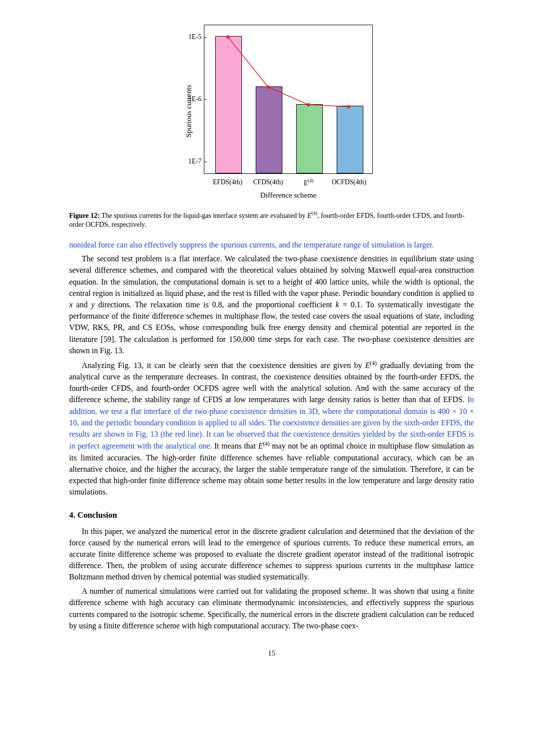Spurious currents
1E-5
1E-6
1E-7
EFDS(4th) CFDS(4th) E(4) OCFDS(4th)
Difference scheme
Figure 12: The spurious currents for the liquid-gas interface system are evaluated by E(4), fourth-order EFDS, fourth-order CFDS, and fourth-order OCFDS, respectively.
nonideal force can also effectively suppress the spurious currents, and the temperature range of simulation is larger.
The second test problem is a flat interface. We calculated the two-phase coexistence densities in equilibrium state using several difference schemes, and compared with the theoretical values obtained by solving Maxwell equal-area construction equation. In the simulation, the computational domain is set to a height of 400 lattice units, while the width is optional, the central region is initialized as liquid phase, and the rest is filled with the vapor phase. Periodic boundary condition is applied to x and y directions. The relaxation time is 0.8, and the proportional coefficient k = 0.1. To systematically investigate the performance of the finite difference schemes in multiphase flow, the tested case covers the usual equations of state, including VDW, RKS, PR, and CS EOSs, whose corresponding bulk free energy density and chemical potential are reported in the literature [59]. The calculation is performed for 150,000 time steps for each case. The two-phase coexistence densities are shown in Fig. 13.
Analyzing Fig. 13, it can be clearly seen that the coexistence densities are given by E(4) gradually deviating from the analytical curve as the temperature decreases. In contrast, the coexistence densities obtained by the fourth-order EFDS, the fourth-order CFDS, and fourth-order OCFDS agree well with the analytical solution. And with the same accuracy of the difference scheme, the stability range of CFDS at low temperatures with large density ratios is better than that of EFDS. In addition, we test a flat interface of the two-phase coexistence densities in 3D, where the computational domain is 400 × 10 × 10, and the periodic boundary condition is applied to all sides. The coexistence densities are given by the sixth-order EFDS, the results are shown in Fig. 13 (the red line). It can be observed that the coexistence densities yielded by the sixth-order EFDS is in perfect agreement with the analytical one. It means that E(4) may not be an optimal choice in multiphase flow simulation as its limited accuracies. The high-order finite difference schemes have reliable computational accuracy, which can be an alternative choice, and the higher the accuracy, the larger the stable temperature range of the simulation. Therefore, it can be expected that high-order finite difference scheme may obtain some better results in the low temperature and large density ratio simulations.
4. Conclusion
In this paper, we analyzed the numerical error in the discrete gradient calculation and determined that the deviation of the force caused by the numerical errors will lead to the emergence of spurious currents. To reduce these numerical errors, an accurate finite difference scheme was proposed to evaluate the discrete gradient operator instead of the traditional isotropic difference. Then, the problem of using accurate difference schemes to suppress spurious currents in the multiphase lattice Boltzmann method driven by chemical potential was studied systematically.
A number of numerical simulations were carried out for validating the proposed scheme. It was shown that using a finite difference scheme with high accuracy can eliminate thermodynamic inconsistencies, and effectively suppress the spurious currents compared to the isotropic scheme. Specifically, the numerical errors in the discrete gradient calculation can be reduced by using a finite difference scheme with high computational accuracy. The two-phase coex-
15